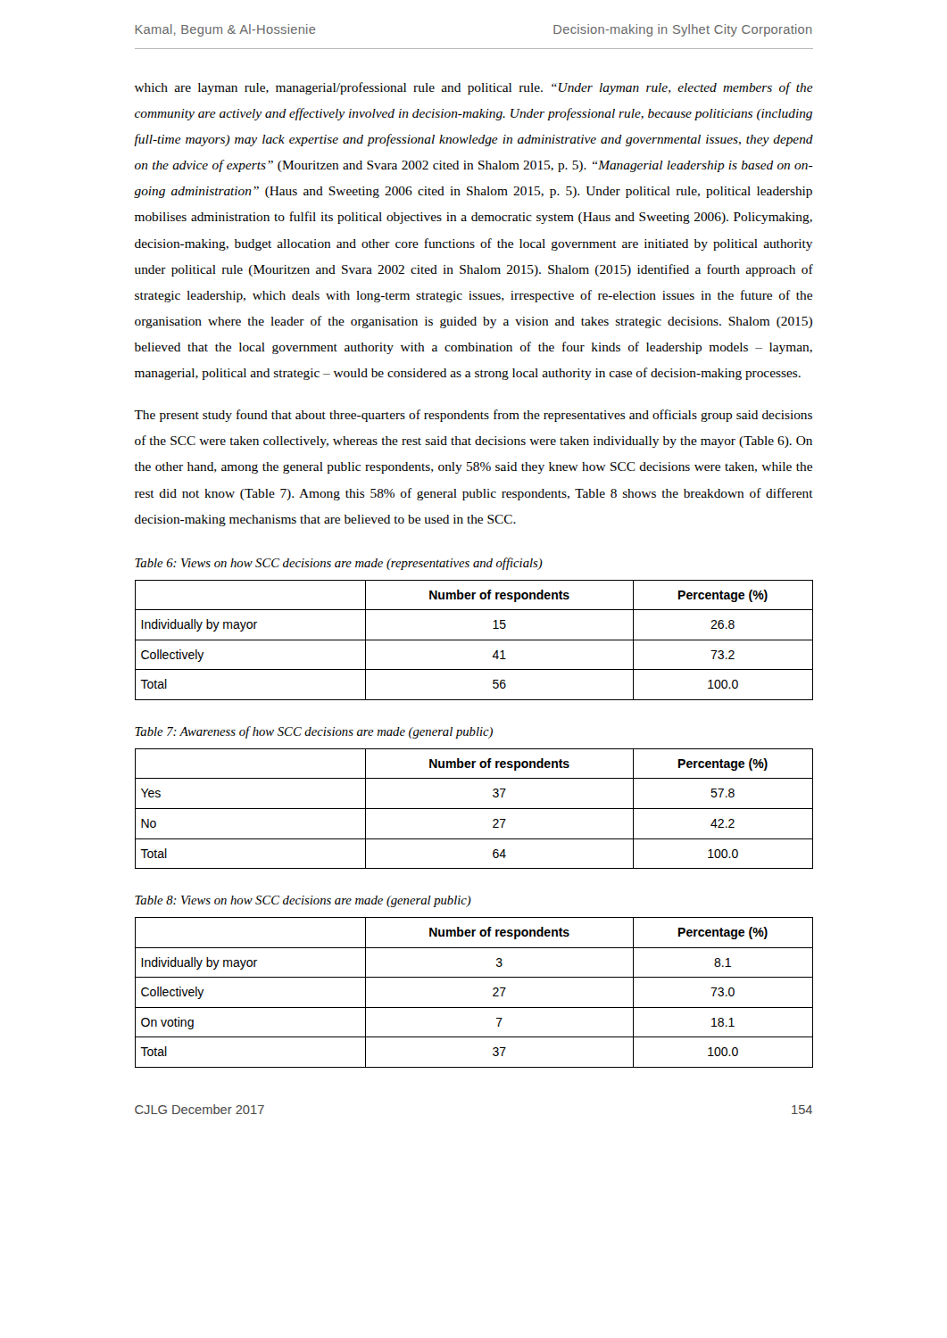Kamal, Begum & Al-Hossienie
Decision-making in Sylhet City Corporation
which are layman rule, managerial/professional rule and political rule. “Under layman rule, elected members of the community are actively and effectively involved in decision-making. Under professional rule, because politicians (including full-time mayors) may lack expertise and professional knowledge in administrative and governmental issues, they depend on the advice of experts” (Mouritzen and Svara 2002 cited in Shalom 2015, p. 5). “Managerial leadership is based on on-going administration” (Haus and Sweeting 2006 cited in Shalom 2015, p. 5). Under political rule, political leadership mobilises administration to fulfil its political objectives in a democratic system (Haus and Sweeting 2006). Policymaking, decision-making, budget allocation and other core functions of the local government are initiated by political authority under political rule (Mouritzen and Svara 2002 cited in Shalom 2015). Shalom (2015) identified a fourth approach of strategic leadership, which deals with long-term strategic issues, irrespective of re-election issues in the future of the organisation where the leader of the organisation is guided by a vision and takes strategic decisions. Shalom (2015) believed that the local government authority with a combination of the four kinds of leadership models – layman, managerial, political and strategic – would be considered as a strong local authority in case of decision-making processes.
The present study found that about three-quarters of respondents from the representatives and officials group said decisions of the SCC were taken collectively, whereas the rest said that decisions were taken individually by the mayor (Table 6). On the other hand, among the general public respondents, only 58% said they knew how SCC decisions were taken, while the rest did not know (Table 7). Among this 58% of general public respondents, Table 8 shows the breakdown of different decision-making mechanisms that are believed to be used in the SCC.
Table 6: Views on how SCC decisions are made (representatives and officials)
| | Number of respondents | Percentage (%) |
| --- | --- | --- |
| Individually by mayor | 15 | 26.8 |
| Collectively | 41 | 73.2 |
| Total | 56 | 100.0 |
Table 7: Awareness of how SCC decisions are made (general public)
| | Number of respondents | Percentage (%) |
| --- | --- | --- |
| Yes | 37 | 57.8 |
| No | 27 | 42.2 |
| Total | 64 | 100.0 |
Table 8: Views on how SCC decisions are made (general public)
| | Number of respondents | Percentage (%) |
| --- | --- | --- |
| Individually by mayor | 3 | 8.1 |
| Collectively | 27 | 73.0 |
| On voting | 7 | 18.1 |
| Total | 37 | 100.0 |
CJLG December 2017
154